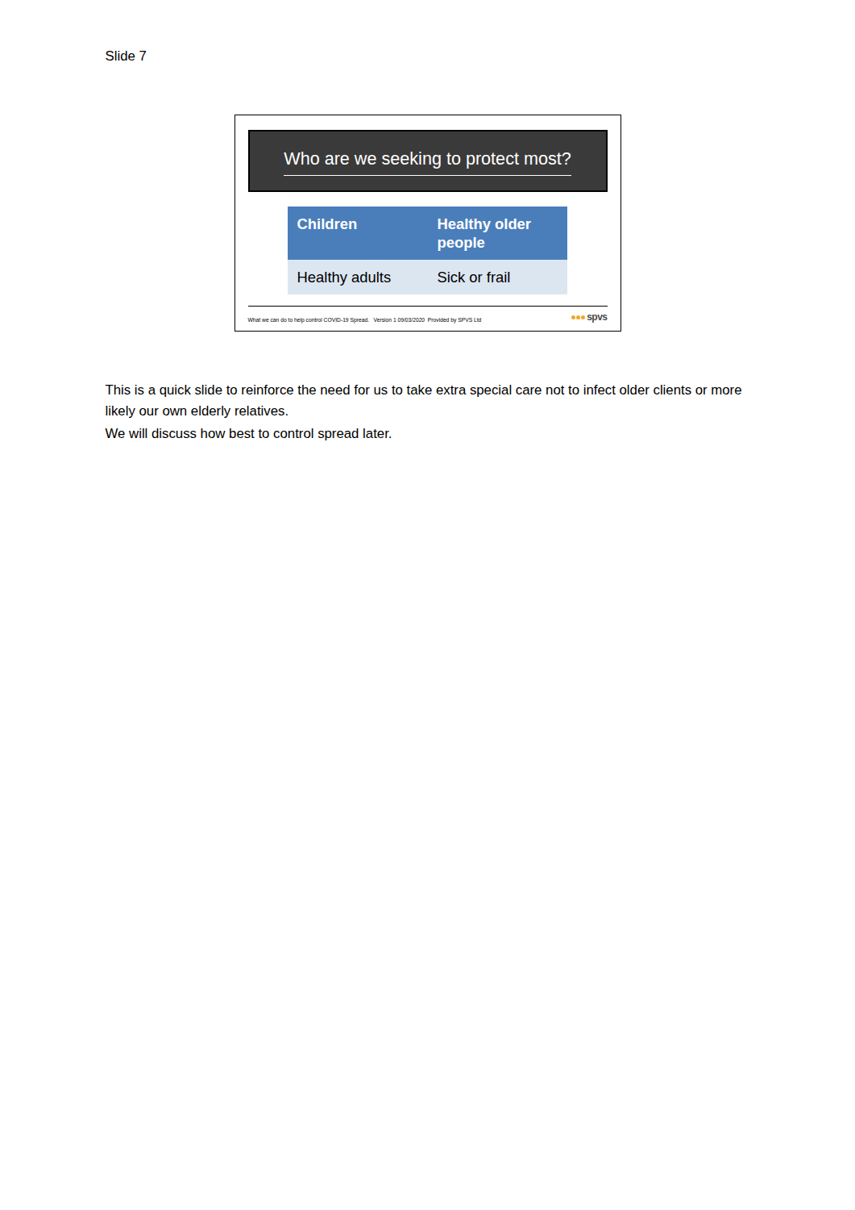Slide 7
Who are we seeking to protect most?
| Children | Healthy older people |
| --- | --- |
| Healthy adults | Sick or frail |
What we can do to help control COVID-19 Spread. Version 1 09/03/2020 Provided by SPVS Ltd spvs
This is a quick slide to reinforce the need for us to take extra special care not to infect older clients or more likely our own elderly relatives.
We will discuss how best to control spread later.